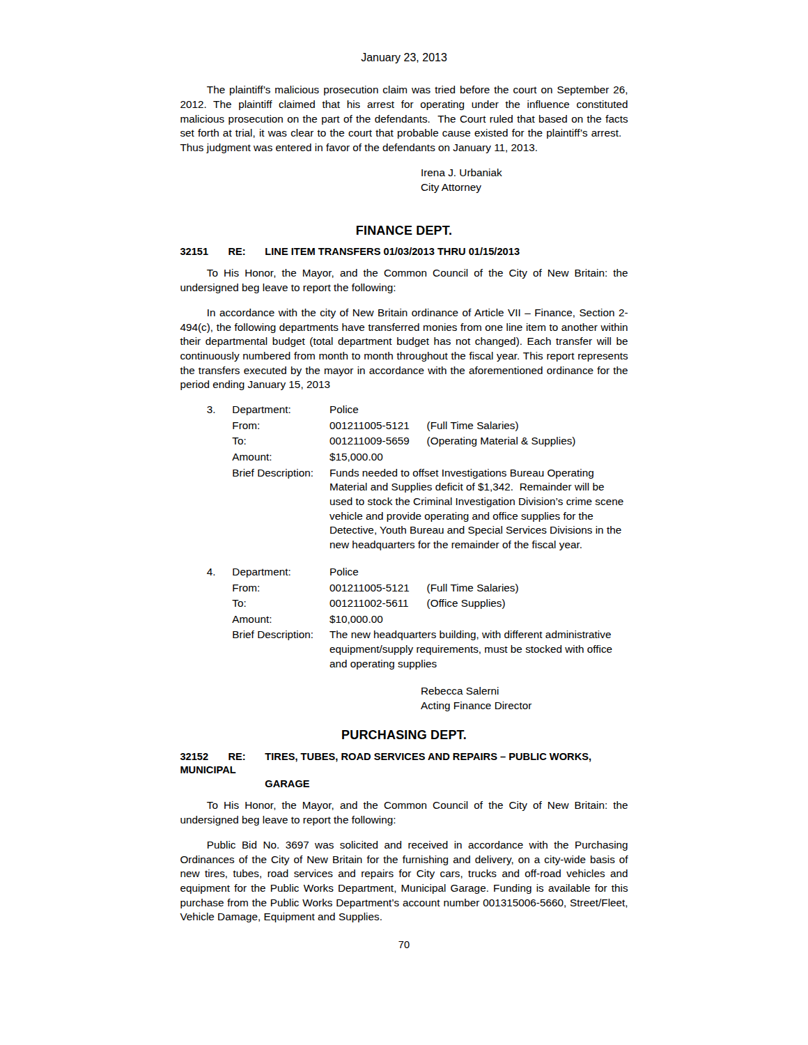January 23, 2013
The plaintiff’s malicious prosecution claim was tried before the court on September 26, 2012. The plaintiff claimed that his arrest for operating under the influence constituted malicious prosecution on the part of the defendants. The Court ruled that based on the facts set forth at trial, it was clear to the court that probable cause existed for the plaintiff’s arrest. Thus judgment was entered in favor of the defendants on January 11, 2013.
Irena J. Urbaniak
City Attorney
FINANCE DEPT.
32151 RE: LINE ITEM TRANSFERS 01/03/2013 THRU 01/15/2013
To His Honor, the Mayor, and the Common Council of the City of New Britain: the undersigned beg leave to report the following:
In accordance with the city of New Britain ordinance of Article VII – Finance, Section 2-494(c), the following departments have transferred monies from one line item to another within their departmental budget (total department budget has not changed). Each transfer will be continuously numbered from month to month throughout the fiscal year. This report represents the transfers executed by the mayor in accordance with the aforementioned ordinance for the period ending January 15, 2013
| 3. | Department: | Police | |
| | From: | 001211005-5121 | (Full Time Salaries) |
| | To: | 001211009-5659 | (Operating Material & Supplies) |
| | Amount: | $15,000.00 | |
| | Brief Description: | Funds needed to offset Investigations Bureau Operating Material and Supplies deficit of $1,342. Remainder will be used to stock the Criminal Investigation Division’s crime scene vehicle and provide operating and office supplies for the Detective, Youth Bureau and Special Services Divisions in the new headquarters for the remainder of the fiscal year. |
| 4. | Department: | Police | |
| | From: | 001211005-5121 | (Full Time Salaries) |
| | To: | 001211002-5611 | (Office Supplies) |
| | Amount: | $10,000.00 | |
| | Brief Description: | The new headquarters building, with different administrative equipment/supply requirements, must be stocked with office and operating supplies |
Rebecca Salerni
Acting Finance Director
PURCHASING DEPT.
32152 RE: TIRES, TUBES, ROAD SERVICES AND REPAIRS – PUBLIC WORKS, MUNICIPALGARAGE
To His Honor, the Mayor, and the Common Council of the City of New Britain: the undersigned beg leave to report the following:
Public Bid No. 3697 was solicited and received in accordance with the Purchasing Ordinances of the City of New Britain for the furnishing and delivery, on a city-wide basis of new tires, tubes, road services and repairs for City cars, trucks and off-road vehicles and equipment for the Public Works Department, Municipal Garage. Funding is available for this purchase from the Public Works Department’s account number 001315006-5660, Street/Fleet, Vehicle Damage, Equipment and Supplies.
70